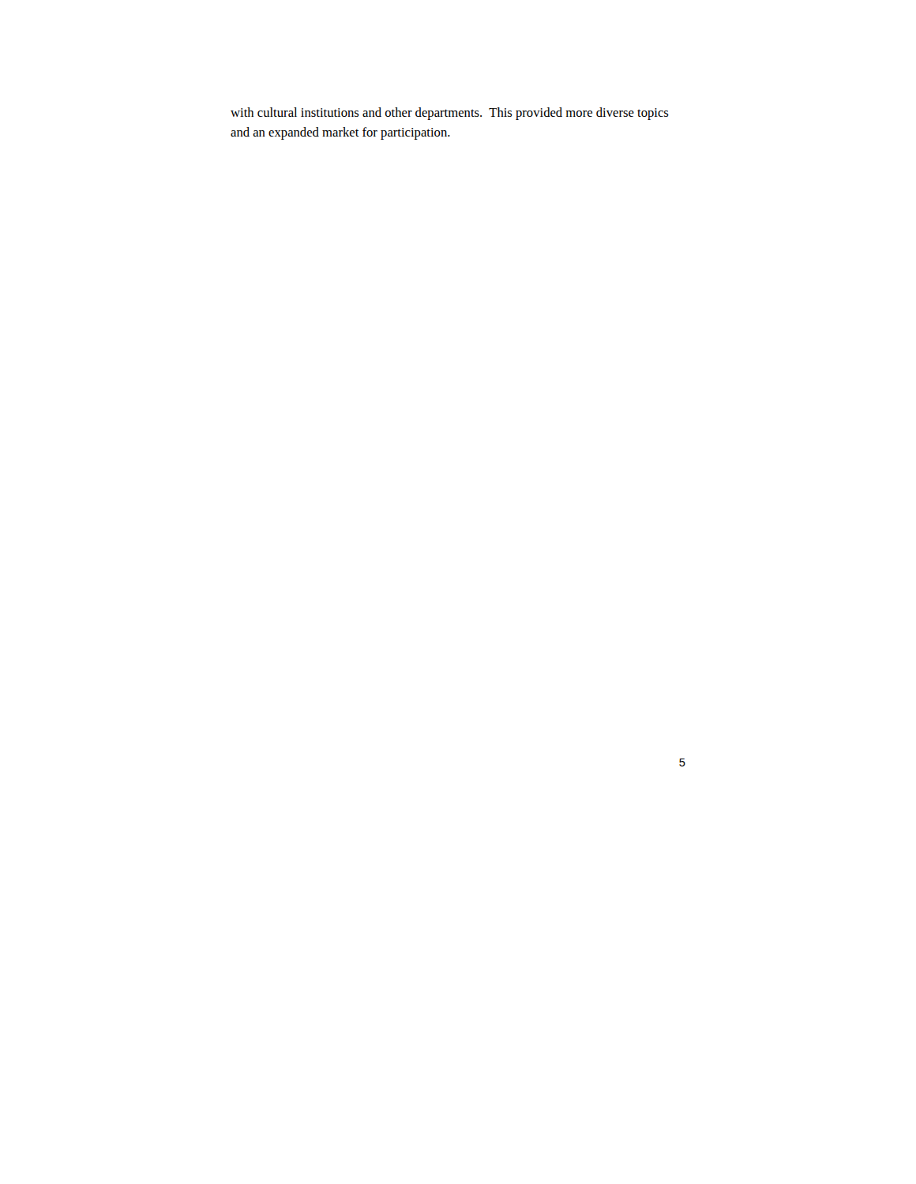with cultural institutions and other departments. This provided more diverse topics and an expanded market for participation.
5